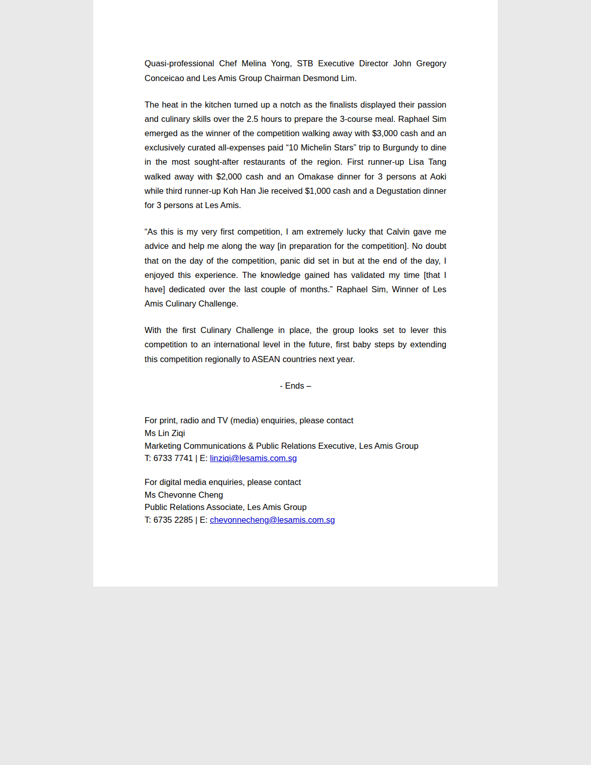Quasi-professional Chef Melina Yong, STB Executive Director John Gregory Conceicao and Les Amis Group Chairman Desmond Lim.
The heat in the kitchen turned up a notch as the finalists displayed their passion and culinary skills over the 2.5 hours to prepare the 3-course meal. Raphael Sim emerged as the winner of the competition walking away with $3,000 cash and an exclusively curated all-expenses paid “10 Michelin Stars” trip to Burgundy to dine in the most sought-after restaurants of the region. First runner-up Lisa Tang walked away with $2,000 cash and an Omakase dinner for 3 persons at Aoki while third runner-up Koh Han Jie received $1,000 cash and a Degustation dinner for 3 persons at Les Amis.
“As this is my very first competition, I am extremely lucky that Calvin gave me advice and help me along the way [in preparation for the competition]. No doubt that on the day of the competition, panic did set in but at the end of the day, I enjoyed this experience. The knowledge gained has validated my time [that I have] dedicated over the last couple of months.” Raphael Sim, Winner of Les Amis Culinary Challenge.
With the first Culinary Challenge in place, the group looks set to lever this competition to an international level in the future, first baby steps by extending this competition regionally to ASEAN countries next year.
- Ends –
For print, radio and TV (media) enquiries, please contact
Ms Lin Ziqi
Marketing Communications & Public Relations Executive, Les Amis Group
T: 6733 7741 | E: linziqi@lesamis.com.sg
For digital media enquiries, please contact
Ms Chevonne Cheng
Public Relations Associate, Les Amis Group
T: 6735 2285 | E: chevonnecheng@lesamis.com.sg